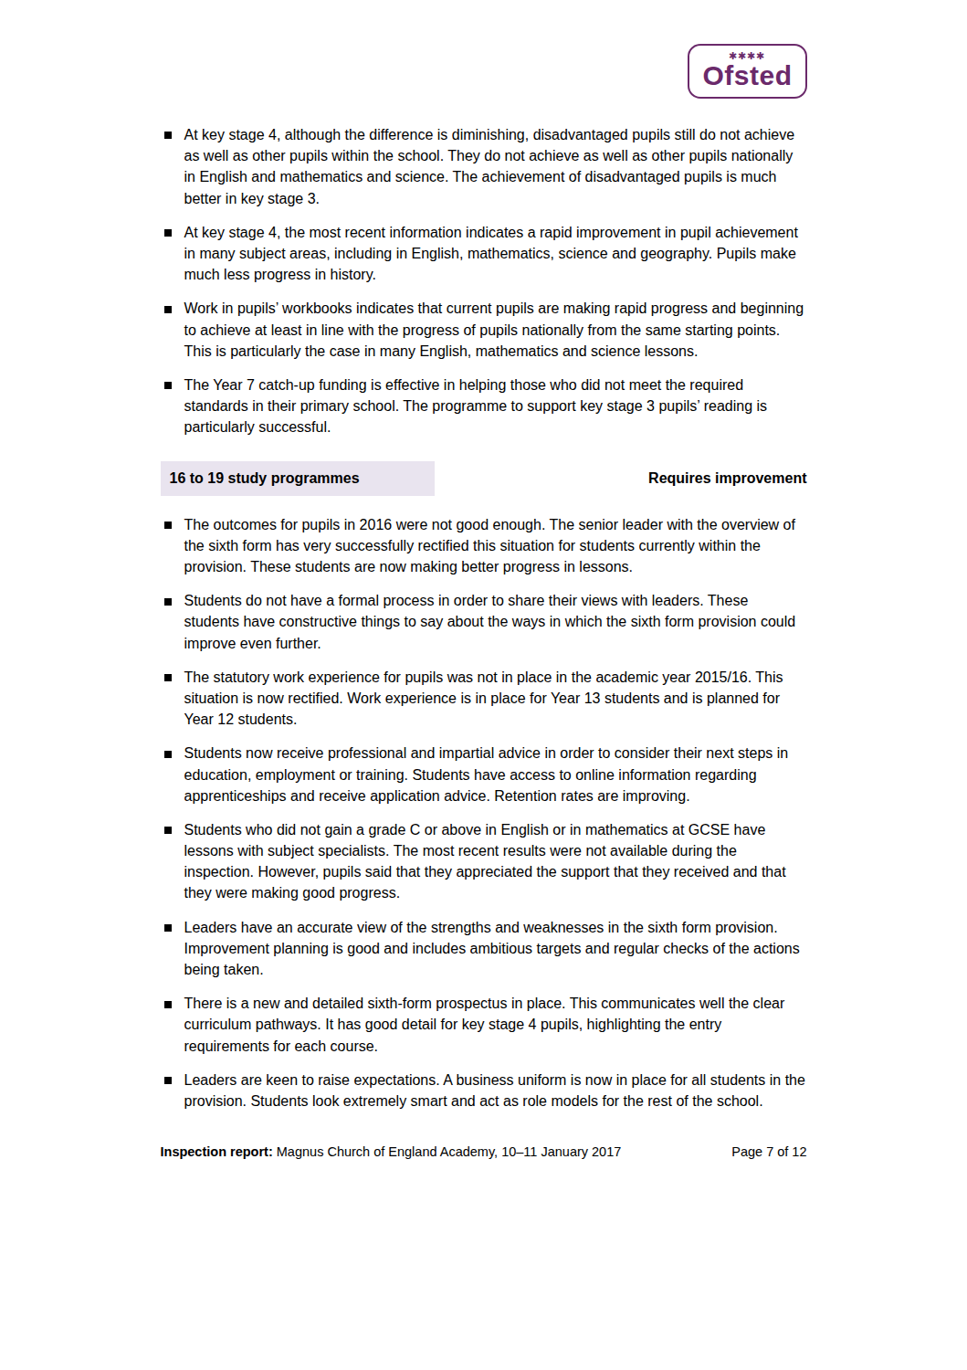✱✱✱✱ Ofsted
At key stage 4, although the difference is diminishing, disadvantaged pupils still do not achieve as well as other pupils within the school. They do not achieve as well as other pupils nationally in English and mathematics and science. The achievement of disadvantaged pupils is much better in key stage 3.
At key stage 4, the most recent information indicates a rapid improvement in pupil achievement in many subject areas, including in English, mathematics, science and geography. Pupils make much less progress in history.
Work in pupils’ workbooks indicates that current pupils are making rapid progress and beginning to achieve at least in line with the progress of pupils nationally from the same starting points. This is particularly the case in many English, mathematics and science lessons.
The Year 7 catch-up funding is effective in helping those who did not meet the required standards in their primary school. The programme to support key stage 3 pupils’ reading is particularly successful.
16 to 19 study programmes
Requires improvement
The outcomes for pupils in 2016 were not good enough. The senior leader with the overview of the sixth form has very successfully rectified this situation for students currently within the provision. These students are now making better progress in lessons.
Students do not have a formal process in order to share their views with leaders. These students have constructive things to say about the ways in which the sixth form provision could improve even further.
The statutory work experience for pupils was not in place in the academic year 2015/16. This situation is now rectified. Work experience is in place for Year 13 students and is planned for Year 12 students.
Students now receive professional and impartial advice in order to consider their next steps in education, employment or training. Students have access to online information regarding apprenticeships and receive application advice. Retention rates are improving.
Students who did not gain a grade C or above in English or in mathematics at GCSE have lessons with subject specialists. The most recent results were not available during the inspection. However, pupils said that they appreciated the support that they received and that they were making good progress.
Leaders have an accurate view of the strengths and weaknesses in the sixth form provision. Improvement planning is good and includes ambitious targets and regular checks of the actions being taken.
There is a new and detailed sixth-form prospectus in place. This communicates well the clear curriculum pathways. It has good detail for key stage 4 pupils, highlighting the entry requirements for each course.
Leaders are keen to raise expectations. A business uniform is now in place for all students in the provision. Students look extremely smart and act as role models for the rest of the school.
Inspection report: Magnus Church of England Academy, 10–11 January 2017
Page 7 of 12